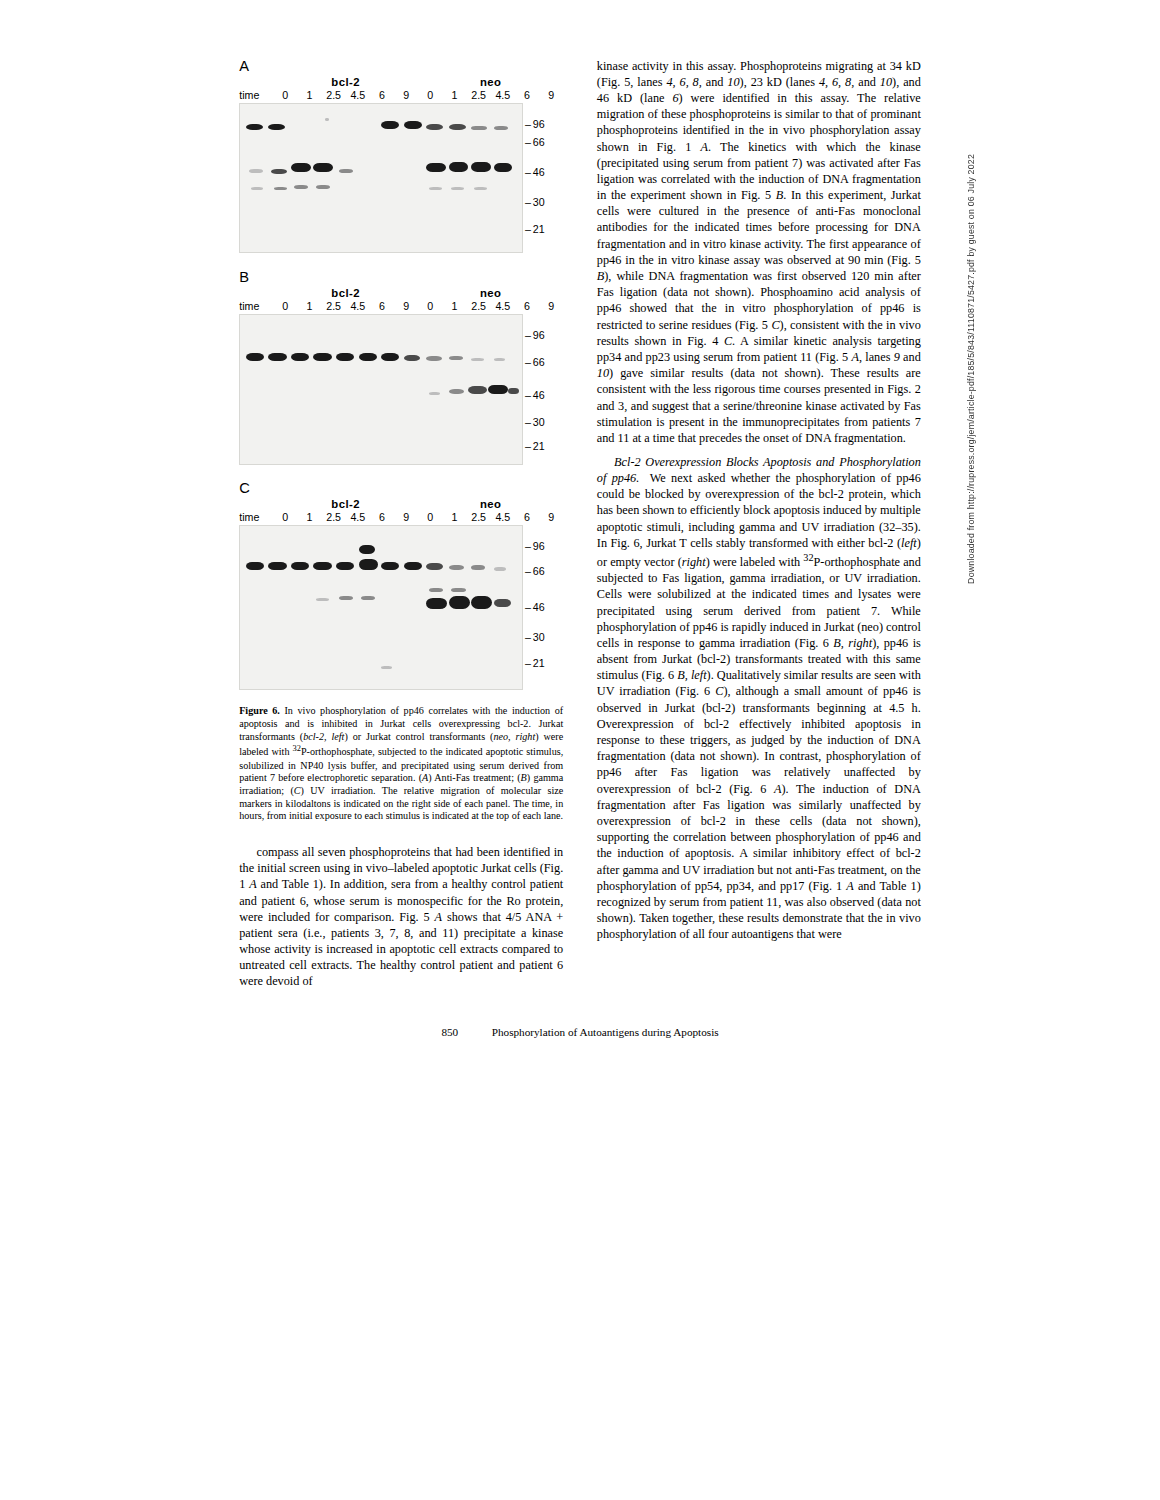Downloaded from http://rupress.org/jem/article-pdf/185/5/843/1110871/5427.pdf by guest on 06 July 2022
A
bcl-2
neo
time
012.54.569 012.54.569
96 66 46 30 21
B
bcl-2
neo
time
012.54.569 012.54.569
96 66 46 30 21
C
bcl-2
neo
time
012.54.569 012.54.569
96 66 46 30 21
Figure 6. In vivo phosphorylation of pp46 correlates with the induction of apoptosis and is inhibited in Jurkat cells overexpressing bcl-2. Jurkat transformants (bcl-2, left) or Jurkat control transformants (neo, right) were labeled with 32P-orthophosphate, subjected to the indicated apoptotic stimulus, solubilized in NP40 lysis buffer, and precipitated using serum derived from patient 7 before electrophoretic separation. (A) Anti-Fas treatment; (B) gamma irradiation; (C) UV irradiation. The relative migration of molecular size markers in kilodaltons is indicated on the right side of each panel. The time, in hours, from initial exposure to each stimulus is indicated at the top of each lane.
compass all seven phosphoproteins that had been identified in the initial screen using in vivo–labeled apoptotic Jurkat cells (Fig. 1 A and Table 1). In addition, sera from a healthy control patient and patient 6, whose serum is monospecific for the Ro protein, were included for comparison. Fig. 5 A shows that 4/5 ANA + patient sera (i.e., patients 3, 7, 8, and 11) precipitate a kinase whose activity is increased in apoptotic cell extracts compared to untreated cell extracts. The healthy control patient and patient 6 were devoid of
kinase activity in this assay. Phosphoproteins migrating at 34 kD (Fig. 5, lanes 4, 6, 8, and 10), 23 kD (lanes 4, 6, 8, and 10), and 46 kD (lane 6) were identified in this assay. The relative migration of these phosphoproteins is similar to that of prominant phosphoproteins identified in the in vivo phosphorylation assay shown in Fig. 1 A. The kinetics with which the kinase (precipitated using serum from patient 7) was activated after Fas ligation was correlated with the induction of DNA fragmentation in the experiment shown in Fig. 5 B. In this experiment, Jurkat cells were cultured in the presence of anti-Fas monoclonal antibodies for the indicated times before processing for DNA fragmentation and in vitro kinase activity. The first appearance of pp46 in the in vitro kinase assay was observed at 90 min (Fig. 5 B), while DNA fragmentation was first observed 120 min after Fas ligation (data not shown). Phosphoamino acid analysis of pp46 showed that the in vitro phosphorylation of pp46 is restricted to serine residues (Fig. 5 C), consistent with the in vivo results shown in Fig. 4 C. A similar kinetic analysis targeting pp34 and pp23 using serum from patient 11 (Fig. 5 A, lanes 9 and 10) gave similar results (data not shown). These results are consistent with the less rigorous time courses presented in Figs. 2 and 3, and suggest that a serine/threonine kinase activated by Fas stimulation is present in the immunoprecipitates from patients 7 and 11 at a time that precedes the onset of DNA fragmentation.
Bcl-2 Overexpression Blocks Apoptosis and Phosphorylation of pp46. We next asked whether the phosphorylation of pp46 could be blocked by overexpression of the bcl-2 protein, which has been shown to efficiently block apoptosis induced by multiple apoptotic stimuli, including gamma and UV irradiation (32–35). In Fig. 6, Jurkat T cells stably transformed with either bcl-2 (left) or empty vector (right) were labeled with 32P-orthophosphate and subjected to Fas ligation, gamma irradiation, or UV irradiation. Cells were solubilized at the indicated times and lysates were precipitated using serum derived from patient 7. While phosphorylation of pp46 is rapidly induced in Jurkat (neo) control cells in response to gamma irradiation (Fig. 6 B, right), pp46 is absent from Jurkat (bcl-2) transformants treated with this same stimulus (Fig. 6 B, left). Qualitatively similar results are seen with UV irradiation (Fig. 6 C), although a small amount of pp46 is observed in Jurkat (bcl-2) transformants beginning at 4.5 h. Overexpression of bcl-2 effectively inhibited apoptosis in response to these triggers, as judged by the induction of DNA fragmentation (data not shown). In contrast, phosphorylation of pp46 after Fas ligation was relatively unaffected by overexpression of bcl-2 (Fig. 6 A). The induction of DNA fragmentation after Fas ligation was similarly unaffected by overexpression of bcl-2 in these cells (data not shown), supporting the correlation between phosphorylation of pp46 and the induction of apoptosis. A similar inhibitory effect of bcl-2 after gamma and UV irradiation but not anti-Fas treatment, on the phosphorylation of pp54, pp34, and pp17 (Fig. 1 A and Table 1) recognized by serum from patient 11, was also observed (data not shown). Taken together, these results demonstrate that the in vivo phosphorylation of all four autoantigens that were
850 Phosphorylation of Autoantigens during Apoptosis